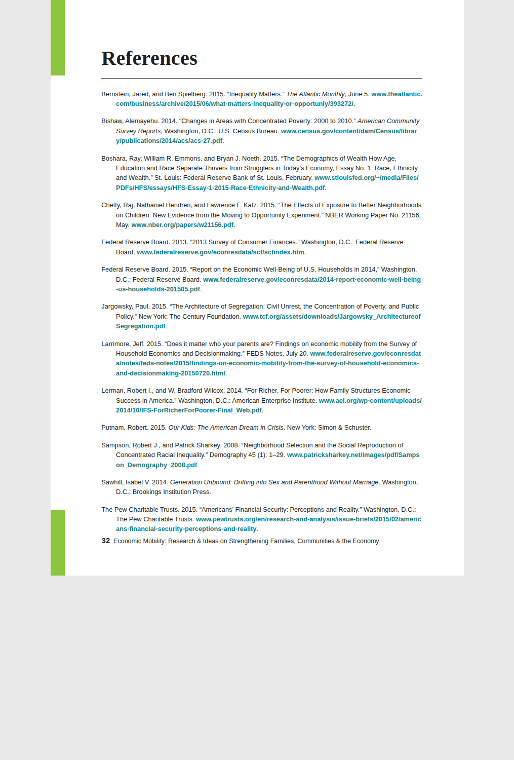References
Bernstein, Jared, and Ben Spielberg. 2015. “Inequality Matters.” The Atlantic Monthly, June 5. www.theatlantic.com/business/archive/2015/06/what-matters-inequality-or-opportuniy/393272/.
Bishaw, Alemayehu. 2014. “Changes in Areas with Concentrated Poverty: 2000 to 2010.” American Community Survey Reports, Washington, D.C.: U.S. Census Bureau. www.census.gov/content/dam/Census/library/publications/2014/acs/acs-27.pdf.
Boshara, Ray, William R. Emmons, and Bryan J. Noeth. 2015. “The Demographics of Wealth How Age, Education and Race Separate Thrivers from Strugglers in Today’s Economy, Essay No. 1: Race, Ethnicity and Wealth.” St. Louis: Federal Reserve Bank of St. Louis, February. www.stlouisfed.org/~/media/Files/PDFs/HFS/essays/HFS-Essay-1-2015-Race-Ethnicity-and-Wealth.pdf.
Chetty, Raj, Nathaniel Hendren, and Lawrence F. Katz. 2015. “The Effects of Exposure to Better Neighborhoods on Children: New Evidence from the Moving to Opportunity Experiment.” NBER Working Paper No. 21156, May. www.nber.org/papers/w21156.pdf.
Federal Reserve Board. 2013. “2013 Survey of Consumer Finances.” Washington, D.C.: Federal Reserve Board. www.federalreserve.gov/econresdata/scf/scfindex.htm.
Federal Reserve Board. 2015. “Report on the Economic Well-Being of U.S. Households in 2014,” Washington, D.C.: Federal Reserve Board. www.federalreserve.gov/econresdata/2014-report-economic-well-being-us-households-201505.pdf.
Jargowsky, Paul. 2015. “The Architecture of Segregation: Civil Unrest, the Concentration of Poverty, and Public Policy.” New York: The Century Foundation. www.tcf.org/assets/downloads/Jargowsky_ArchitectureofSegregation.pdf.
Larrimore, Jeff. 2015. “Does it matter who your parents are? Findings on economic mobility from the Survey of Household Economics and Decisionmaking.” FEDS Notes, July 20. www.federalreserve.gov/econresdata/notes/feds-notes/2015/findings-on-economic-mobility-from-the-survey-of-household-economics-and-decisionmaking-20150720.html.
Lerman, Robert I., and W. Bradford Wilcox. 2014. “For Richer, For Poorer: How Family Structures Economic Success in America.” Washington, D.C.: American Enterprise Institute. www.aei.org/wp-content/uploads/2014/10/IFS-ForRicherForPoorer-Final_Web.pdf.
Putnam, Robert. 2015. Our Kids: The American Dream in Crisis. New York: Simon & Schuster.
Sampson, Robert J., and Patrick Sharkey. 2008. “Neighborhood Selection and the Social Reproduction of Concentrated Racial Inequality.” Demography 45 (1): 1–29. www.patricksharkey.net/images/pdf/Sampson_Demography_2008.pdf.
Sawhill, Isabel V. 2014. Generation Unbound: Drifting into Sex and Parenthood Without Marriage. Washington, D.C.: Brookings Institution Press.
The Pew Charitable Trusts. 2015. “Americans’ Financial Security: Perceptions and Reality.” Washington, D.C.: The Pew Charitable Trusts. www.pewtrusts.org/en/research-and-analysis/issue-briefs/2015/02/americans-financial-security-perceptions-and-reality.
32 Economic Mobility: Research & Ideas on Strengthening Families, Communities & the Economy